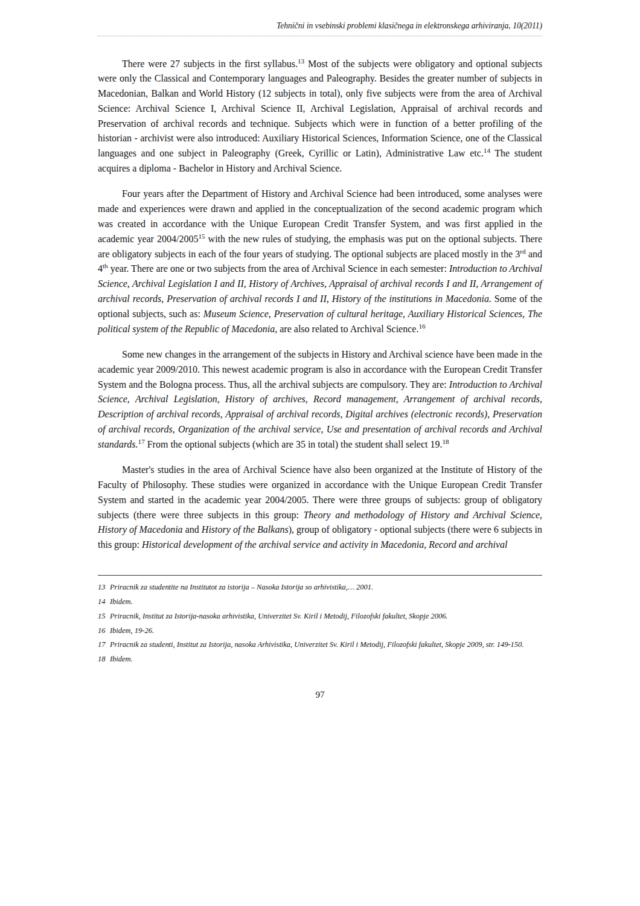Tehnični in vsebinski problemi klasičnega in elektronskega arhiviranja, 10(2011)
There were 27 subjects in the first syllabus.13 Most of the subjects were obligatory and optional subjects were only the Classical and Contemporary languages and Paleography. Besides the greater number of subjects in Macedonian, Balkan and World History (12 subjects in total), only five subjects were from the area of Archival Science: Archival Science I, Archival Science II, Archival Legislation, Appraisal of archival records and Preservation of archival records and technique. Subjects which were in function of a better profiling of the historian - archivist were also introduced: Auxiliary Historical Sciences, Information Science, one of the Classical languages and one subject in Paleography (Greek, Cyrillic or Latin), Administrative Law etc.14 The student acquires a diploma - Bachelor in History and Archival Science.
Four years after the Department of History and Archival Science had been introduced, some analyses were made and experiences were drawn and applied in the conceptualization of the second academic program which was created in accordance with the Unique European Credit Transfer System, and was first applied in the academic year 2004/200515 with the new rules of studying, the emphasis was put on the optional subjects. There are obligatory subjects in each of the four years of studying. The optional subjects are placed mostly in the 3rd and 4th year. There are one or two subjects from the area of Archival Science in each semester: Introduction to Archival Science, Archival Legislation I and II, History of Archives, Appraisal of archival records I and II, Arrangement of archival records, Preservation of archival records I and II, History of the institutions in Macedonia. Some of the optional subjects, such as: Museum Science, Preservation of cultural heritage, Auxiliary Historical Sciences, The political system of the Republic of Macedonia, are also related to Archival Science.16
Some new changes in the arrangement of the subjects in History and Archival science have been made in the academic year 2009/2010. This newest academic program is also in accordance with the European Credit Transfer System and the Bologna process. Thus, all the archival subjects are compulsory. They are: Introduction to Archival Science, Archival Legislation, History of archives, Record management, Arrangement of archival records, Description of archival records, Appraisal of archival records, Digital archives (electronic records), Preservation of archival records, Organization of the archival service, Use and presentation of archival records and Archival standards.17 From the optional subjects (which are 35 in total) the student shall select 19.18
Master's studies in the area of Archival Science have also been organized at the Institute of History of the Faculty of Philosophy. These studies were organized in accordance with the Unique European Credit Transfer System and started in the academic year 2004/2005. There were three groups of subjects: group of obligatory subjects (there were three subjects in this group: Theory and methodology of History and Archival Science, History of Macedonia and History of the Balkans), group of obligatory - optional subjects (there were 6 subjects in this group: Historical development of the archival service and activity in Macedonia, Record and archival
13 Priracnik za studentite na Institutot za istorija – Nasoka Istorija so arhivistika,… 2001.
14 Ibidem.
15 Priracnik, Institut za Istorija-nasoka arhivistika, Univerzitet Sv. Kiril i Metodij, Filozofski fakultet, Skopje 2006.
16 Ibidem, 19-26.
17 Priracnik za studenti, Institut za Istorija, nasoka Arhivistika, Univerzitet Sv. Kiril i Metodij, Filozofski fakultet, Skopje 2009, str. 149-150.
18 Ibidem.
97